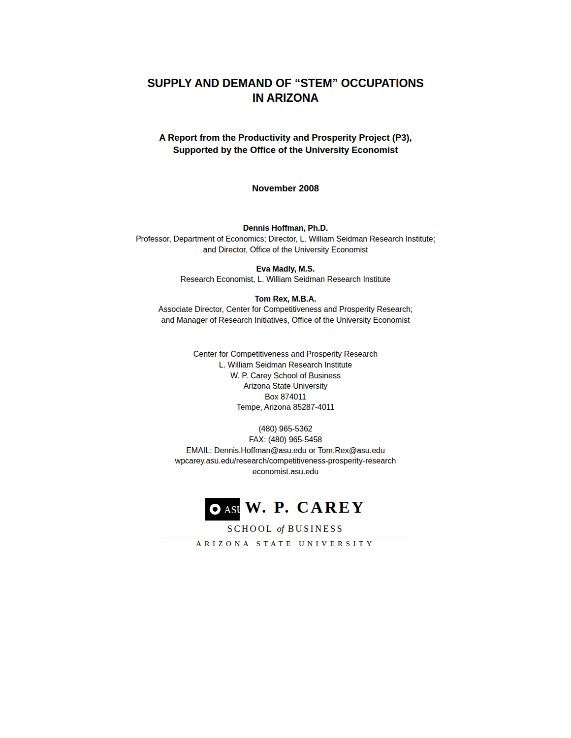SUPPLY AND DEMAND OF “STEM” OCCUPATIONS
IN ARIZONA
A Report from the Productivity and Prosperity Project (P3),
Supported by the Office of the University Economist
November 2008
Dennis Hoffman, Ph.D.
Professor, Department of Economics; Director, L. William Seidman Research Institute;
and Director, Office of the University Economist
Eva Madly, M.S.
Research Economist, L. William Seidman Research Institute
Tom Rex, M.B.A.
Associate Director, Center for Competitiveness and Prosperity Research;
and Manager of Research Initiatives, Office of the University Economist
Center for Competitiveness and Prosperity Research
L. William Seidman Research Institute
W. P. Carey School of Business
Arizona State University
Box 874011
Tempe, Arizona 85287-4011
(480) 965-5362
FAX: (480) 965-5458
EMAIL: Dennis.Hoffman@asu.edu or Tom.Rex@asu.edu
wpcarey.asu.edu/research/competitiveness-prosperity-research
economist.asu.edu
ASU W. P. CAREY
SCHOOL of BUSINESS
ARIZONA STATE UNIVERSITY